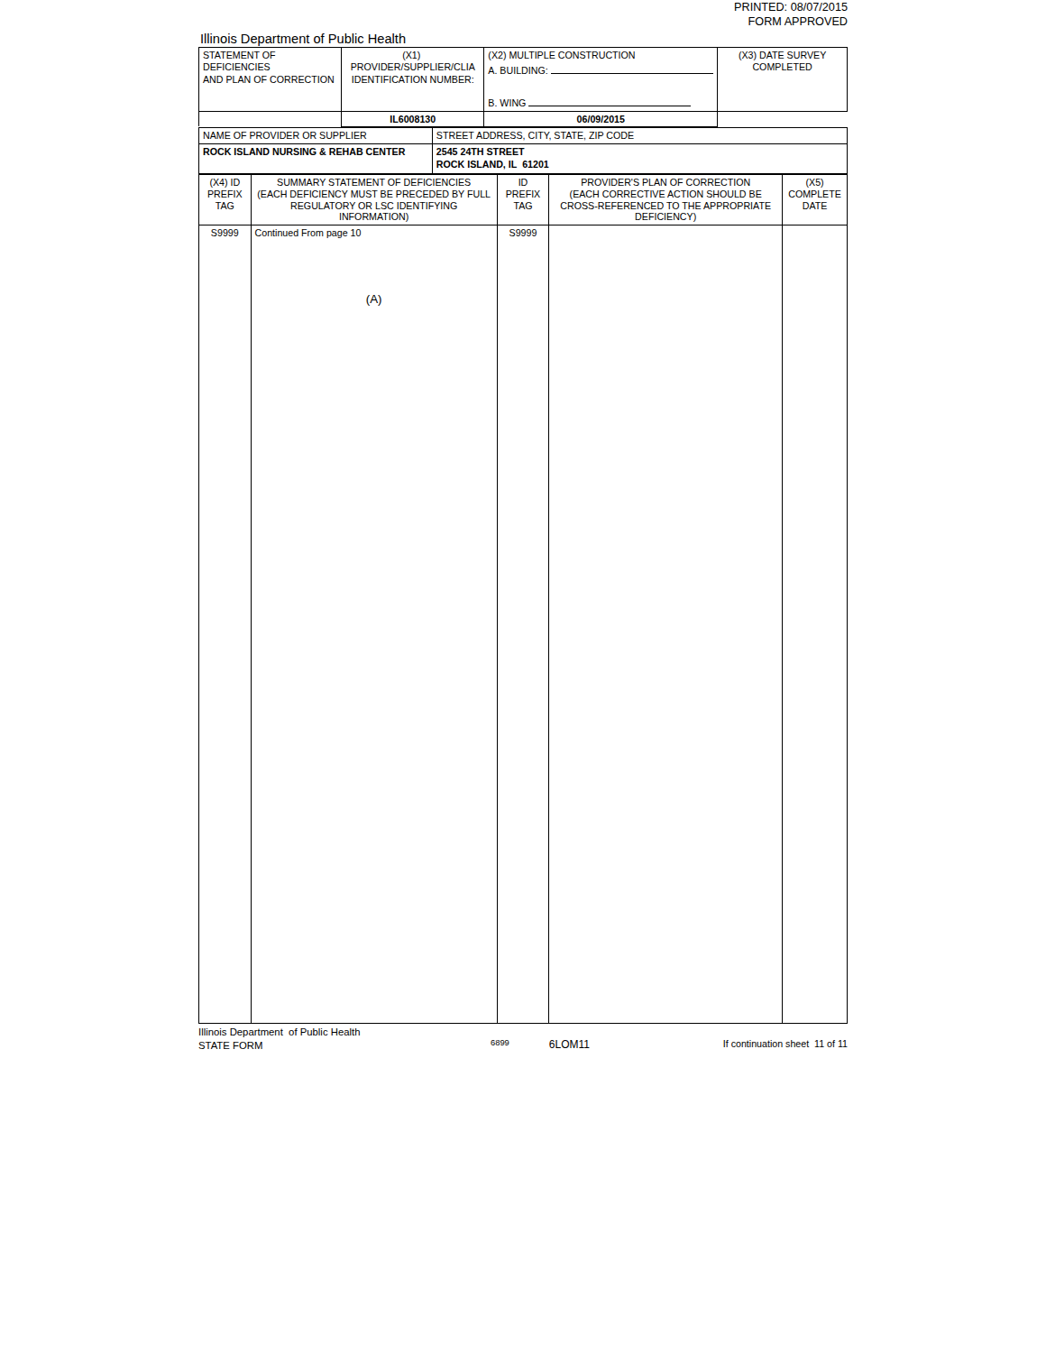PRINTED: 08/07/2015
FORM APPROVED
Illinois Department of Public Health
| STATEMENT OF DEFICIENCIES AND PLAN OF CORRECTION | (X1) PROVIDER/SUPPLIER/CLIA IDENTIFICATION NUMBER: | (X2) MULTIPLE CONSTRUCTION A. BUILDING: B. WING | (X3) DATE SURVEY COMPLETED |
| | IL6008130 | | 06/09/2015 |
| NAME OF PROVIDER OR SUPPLIER | STREET ADDRESS, CITY, STATE, ZIP CODE |
| ROCK ISLAND NURSING & REHAB CENTER | 2545 24TH STREET ROCK ISLAND, IL 61201 |
| (X4) ID PREFIX TAG | SUMMARY STATEMENT OF DEFICIENCIES (EACH DEFICIENCY MUST BE PRECEDED BY FULL REGULATORY OR LSC IDENTIFYING INFORMATION) | ID PREFIX TAG | PROVIDER'S PLAN OF CORRECTION (EACH CORRECTIVE ACTION SHOULD BE CROSS-REFERENCED TO THE APPROPRIATE DEFICIENCY) | (X5) COMPLETE DATE |
| S9999 | Continued From page 10 (A) | S9999 | | |
Illinois Department of Public Health
STATE FORM
6899
6LOM11
If continuation sheet 11 of 11